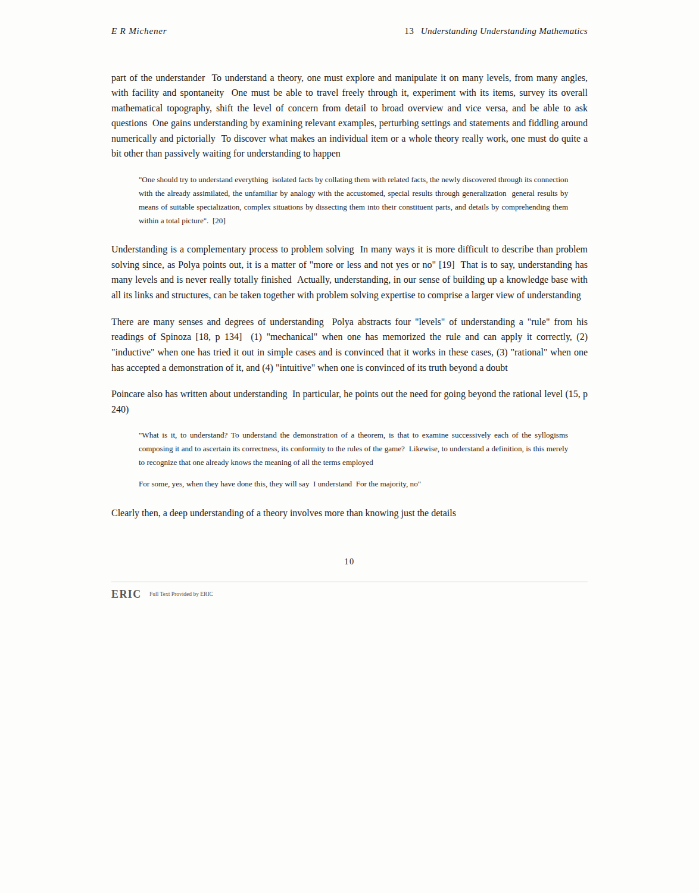E R Michener 13 Understanding Understanding Mathematics
part of the understander To understand a theory, one must explore and manipulate it on many levels, from many angles, with facility and spontaneity One must be able to travel freely through it, experiment with its items, survey its overall mathematical topography, shift the level of concern from detail to broad overview and vice versa, and be able to ask questions One gains understanding by examining relevant examples, perturbing settings and statements and fiddling around numerically and pictorially To discover what makes an individual item or a whole theory really work, one must do quite a bit other than passively waiting for understanding to happen
"One should try to understand everything isolated facts by collating them with related facts, the newly discovered through its connection with the already assimilated, the unfamiliar by analogy with the accustomed, special results through generalization general results by means of suitable specialization, complex situations by dissecting them into their constituent parts, and details by comprehending them within a total picture". [20]
Understanding is a complementary process to problem solving In many ways it is more difficult to describe than problem solving since, as Polya points out, it is a matter of "more or less and not yes or no" [19] That is to say, understanding has many levels and is never really totally finished Actually, understanding, in our sense of building up a knowledge base with all its links and structures, can be taken together with problem solving expertise to comprise a larger view of understanding
There are many senses and degrees of understanding Polya abstracts four "levels" of understanding a "rule" from his readings of Spinoza [18, p 134] (1) "mechanical" when one has memorized the rule and can apply it correctly, (2) "inductive" when one has tried it out in simple cases and is convinced that it works in these cases, (3) "rational" when one has accepted a demonstration of it, and (4) "intuitive" when one is convinced of its truth beyond a doubt
Poincare also has written about understanding In particular, he points out the need for going beyond the rational level (15, p 240)
"What is it, to understand? To understand the demonstration of a theorem, is that to examine successively each of the syllogisms composing it and to ascertain its correctness, its conformity to the rules of the game? Likewise, to understand a definition, is this merely to recognize that one already knows the meaning of all the terms employed
For some, yes, when they have done this, they will say I understand For the majority, no"
Clearly then, a deep understanding of a theory involves more than knowing just the details
10
ERIC Full Text Provided by ERIC